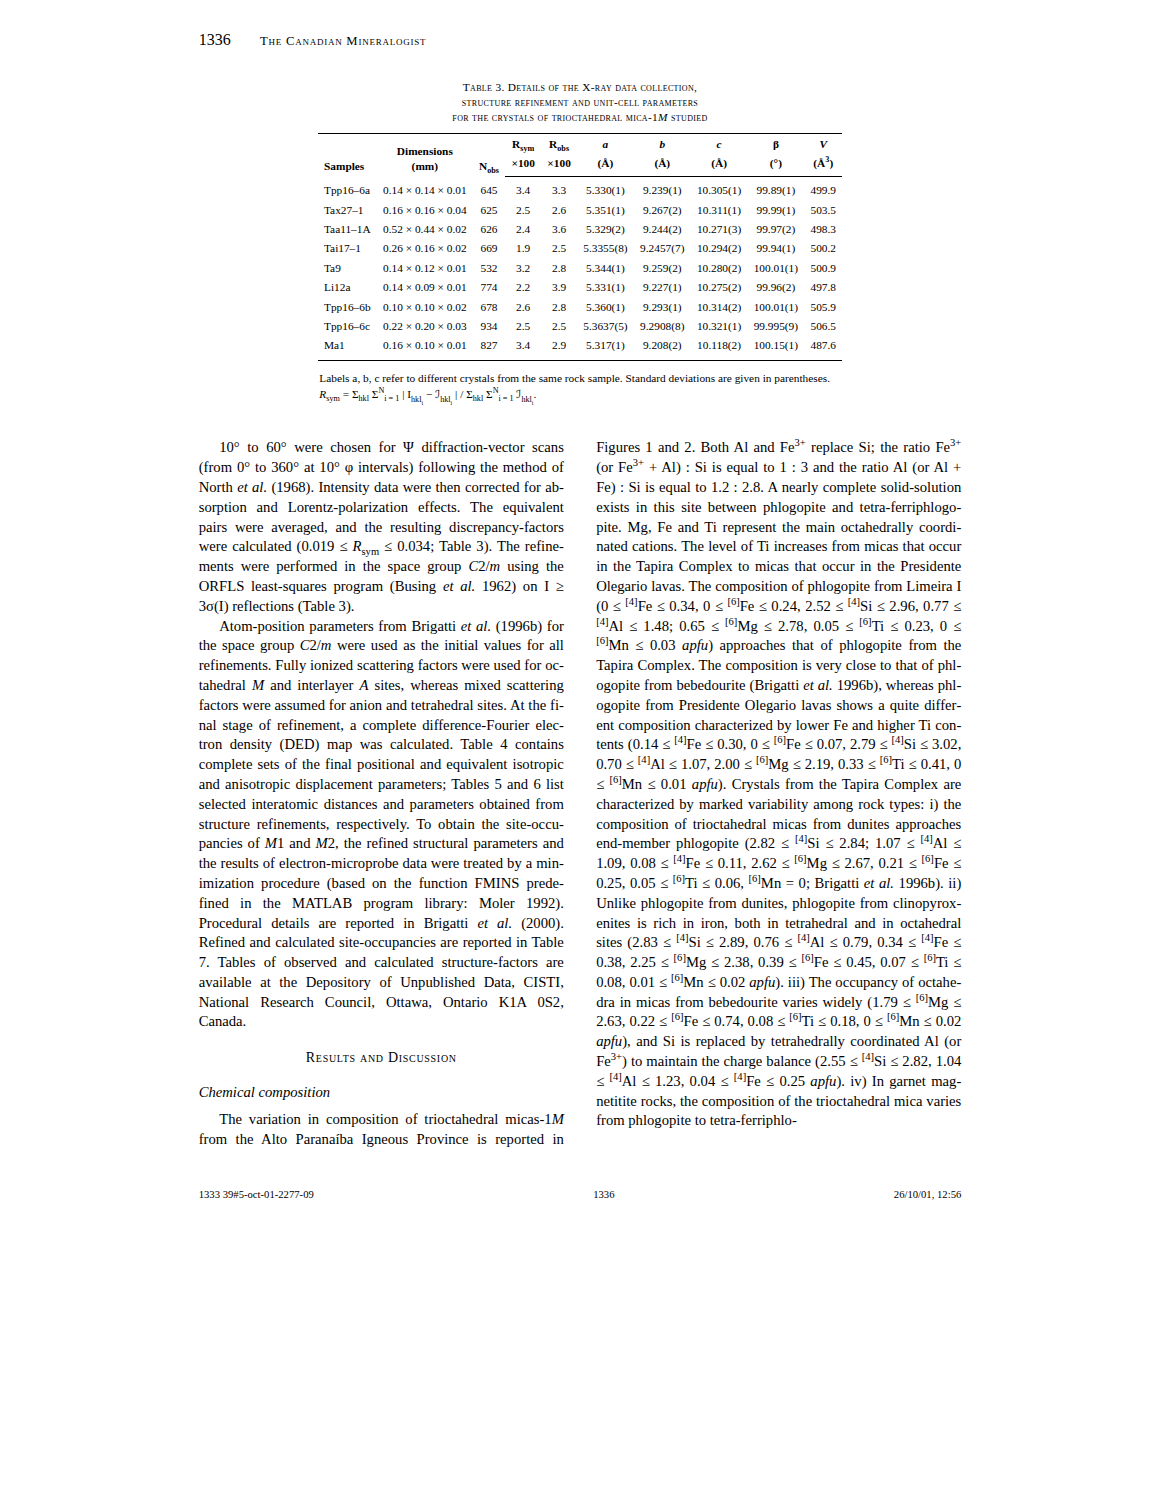1336
The Canadian Mineralogist
Table 3. Details of the X-ray data collection, structure refinement and unit-cell parameters for the crystals of trioctahedral mica-1 M studied
| Samples | Dimensions (mm) | N obs | R sym | R obs | a | b | c | β | V |
| --- | --- | --- | --- | --- | --- | --- | --- | --- | --- |
| ×100 | ×100 | (Å) | (Å) | (Å) | (°) | (Å 3 ) |
| Tpp16–6a | 0.14 × 0.14 × 0.01 | 645 | 3.4 | 3.3 | 5.330(1) | 9.239(1) | 10.305(1) | 99.89(1) | 499.9 |
| Tax27–1 | 0.16 × 0.16 × 0.04 | 625 | 2.5 | 2.6 | 5.351(1) | 9.267(2) | 10.311(1) | 99.99(1) | 503.5 |
| Taa11–1A | 0.52 × 0.44 × 0.02 | 626 | 2.4 | 3.6 | 5.329(2) | 9.244(2) | 10.271(3) | 99.97(2) | 498.3 |
| Tai17–1 | 0.26 × 0.16 × 0.02 | 669 | 1.9 | 2.5 | 5.3355(8) | 9.2457(7) | 10.294(2) | 99.94(1) | 500.2 |
| Ta9 | 0.14 × 0.12 × 0.01 | 532 | 3.2 | 2.8 | 5.344(1) | 9.259(2) | 10.280(2) | 100.01(1) | 500.9 |
| Li12a | 0.14 × 0.09 × 0.01 | 774 | 2.2 | 3.9 | 5.331(1) | 9.227(1) | 10.275(2) | 99.96(2) | 497.8 |
| Tpp16–6b | 0.10 × 0.10 × 0.02 | 678 | 2.6 | 2.8 | 5.360(1) | 9.293(1) | 10.314(2) | 100.01(1) | 505.9 |
| Tpp16–6c | 0.22 × 0.20 × 0.03 | 934 | 2.5 | 2.5 | 5.3637(5) | 9.2908(8) | 10.321(1) | 99.995(9) | 506.5 |
| Ma1 | 0.16 × 0.10 × 0.01 | 827 | 3.4 | 2.9 | 5.317(1) | 9.208(2) | 10.118(2) | 100.15(1) | 487.6 |
Labels a, b, c refer to different crystals from the same rock sample. Standard deviations are given in parentheses.
Rsym = Σhkl ΣNi = 1 | Ihkli − ℐhkli | / Σhkl ΣNi = 1 ℐhkli.
10° to 60° were chosen for Ψ diffraction-vector scans (from 0° to 360° at 10° φ intervals) following the method of North et al. (1968). Intensity data were then corrected for absorption and Lorentz-polarization effects. The equivalent pairs were averaged, and the resulting discrepancy-factors were calculated (0.019 ≤ Rsym ≤ 0.034; Table 3). The refinements were performed in the space group C2/m using the ORFLS least-squares program (Busing et al. 1962) on I ≥ 3σ(I) reflections (Table 3).
Atom-position parameters from Brigatti et al. (1996b) for the space group C2/m were used as the initial values for all refinements. Fully ionized scattering factors were used for octahedral M and interlayer A sites, whereas mixed scattering factors were assumed for anion and tetrahedral sites. At the final stage of refinement, a complete difference-Fourier electron density (DED) map was calculated. Table 4 contains complete sets of the final positional and equivalent isotropic and anisotropic displacement parameters; Tables 5 and 6 list selected interatomic distances and parameters obtained from structure refinements, respectively. To obtain the site-occupancies of M1 and M2, the refined structural parameters and the results of electron-microprobe data were treated by a minimization procedure (based on the function FMINS predefined in the MATLAB program library: Moler 1992). Procedural details are reported in Brigatti et al. (2000). Refined and calculated site-occupancies are reported in Table 7. Tables of observed and calculated structure-factors are available at the Depository of Unpublished Data, CISTI, National Research Council, Ottawa, Ontario K1A 0S2, Canada.
Results and Discussion
Chemical composition
The variation in composition of trioctahedral micas-1M from the Alto Paranaíba Igneous Province is reported in Figures 1 and 2. Both Al and Fe3+ replace Si; the ratio Fe3+ (or Fe3+ + Al) : Si is equal to 1 : 3 and the ratio Al (or Al + Fe) : Si is equal to 1.2 : 2.8. A nearly complete solid-solution exists in this site between phlogopite and tetra-ferriphlogopite. Mg, Fe and Ti represent the main octahedrally coordinated cations. The level of Ti increases from micas that occur in the Tapira Complex to micas that occur in the Presidente Olegario lavas. The composition of phlogopite from Limeira I (0 ≤ [4]Fe ≤ 0.34, 0 ≤ [6]Fe ≤ 0.24, 2.52 ≤ [4]Si ≤ 2.96, 0.77 ≤ [4]Al ≤ 1.48; 0.65 ≤ [6]Mg ≤ 2.78, 0.05 ≤ [6]Ti ≤ 0.23, 0 ≤ [6]Mn ≤ 0.03 apfu) approaches that of phlogopite from the Tapira Complex. The composition is very close to that of phlogopite from bebedourite (Brigatti et al. 1996b), whereas phlogopite from Presidente Olegario lavas shows a quite different composition characterized by lower Fe and higher Ti contents (0.14 ≤ [4]Fe ≤ 0.30, 0 ≤ [6]Fe ≤ 0.07, 2.79 ≤ [4]Si ≤ 3.02, 0.70 ≤ [4]Al ≤ 1.07, 2.00 ≤ [6]Mg ≤ 2.19, 0.33 ≤ [6]Ti ≤ 0.41, 0 ≤ [6]Mn ≤ 0.01 apfu). Crystals from the Tapira Complex are characterized by marked variability among rock types: i) the composition of trioctahedral micas from dunites approaches end-member phlogopite (2.82 ≤ [4]Si ≤ 2.84; 1.07 ≤ [4]Al ≤ 1.09, 0.08 ≤ [4]Fe ≤ 0.11, 2.62 ≤ [6]Mg ≤ 2.67, 0.21 ≤ [6]Fe ≤ 0.25, 0.05 ≤ [6]Ti ≤ 0.06, [6]Mn = 0; Brigatti et al. 1996b). ii) Unlike phlogopite from dunites, phlogopite from clinopyroxenites is rich in iron, both in tetrahedral and in octahedral sites (2.83 ≤ [4]Si ≤ 2.89, 0.76 ≤ [4]Al ≤ 0.79, 0.34 ≤ [4]Fe ≤ 0.38, 2.25 ≤ [6]Mg ≤ 2.38, 0.39 ≤ [6]Fe ≤ 0.45, 0.07 ≤ [6]Ti ≤ 0.08, 0.01 ≤ [6]Mn ≤ 0.02 apfu). iii) The occupancy of octahedra in micas from bebedourite varies widely (1.79 ≤ [6]Mg ≤ 2.63, 0.22 ≤ [6]Fe ≤ 0.74, 0.08 ≤ [6]Ti ≤ 0.18, 0 ≤ [6]Mn ≤ 0.02 apfu), and Si is replaced by tetrahedrally coordinated Al (or Fe3+) to maintain the charge balance (2.55 ≤ [4]Si ≤ 2.82, 1.04 ≤ [4]Al ≤ 1.23, 0.04 ≤ [4]Fe ≤ 0.25 apfu). iv) In garnet magnetitite rocks, the composition of the trioctahedral mica varies from phlogopite to tetra-ferriphlo-
1333 39#5-oct-01-2277-09 1336 26/10/01, 12:56